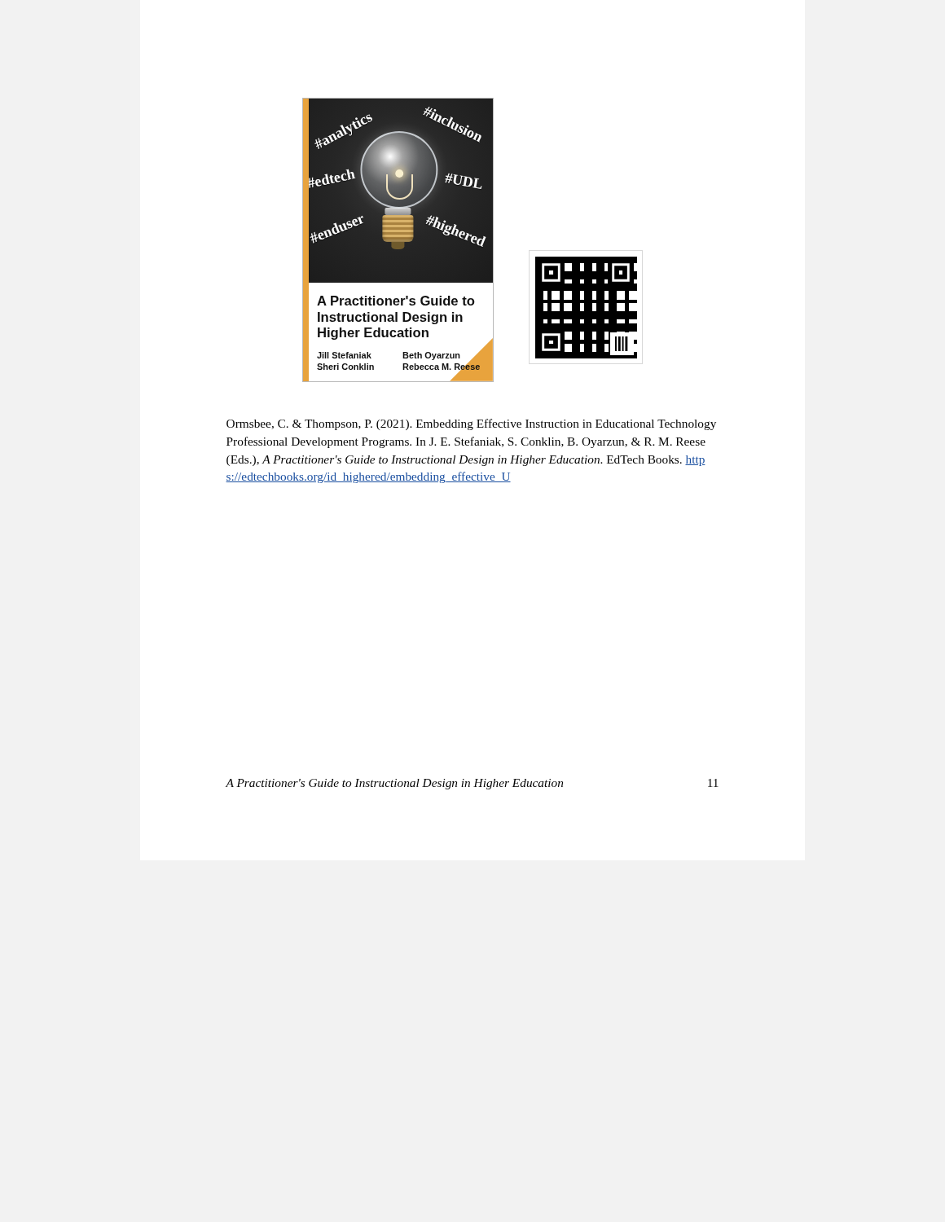#analytics #inclusion #edtech #UDL #enduser #highered
A Practitioner's Guide to Instructional Design in Higher Education
Jill Stefaniak Beth Oyarzun Sheri Conklin Rebecca M. Reese
Ormsbee, C. & Thompson, P. (2021). Embedding Effective Instruction in Educational Technology Professional Development Programs. In J. E. Stefaniak, S. Conklin, B. Oyarzun, & R. M. Reese (Eds.), A Practitioner's Guide to Instructional Design in Higher Education. EdTech Books. https://edtechbooks.org/id_highered/embedding_effective_U
A Practitioner's Guide to Instructional Design in Higher Education 11